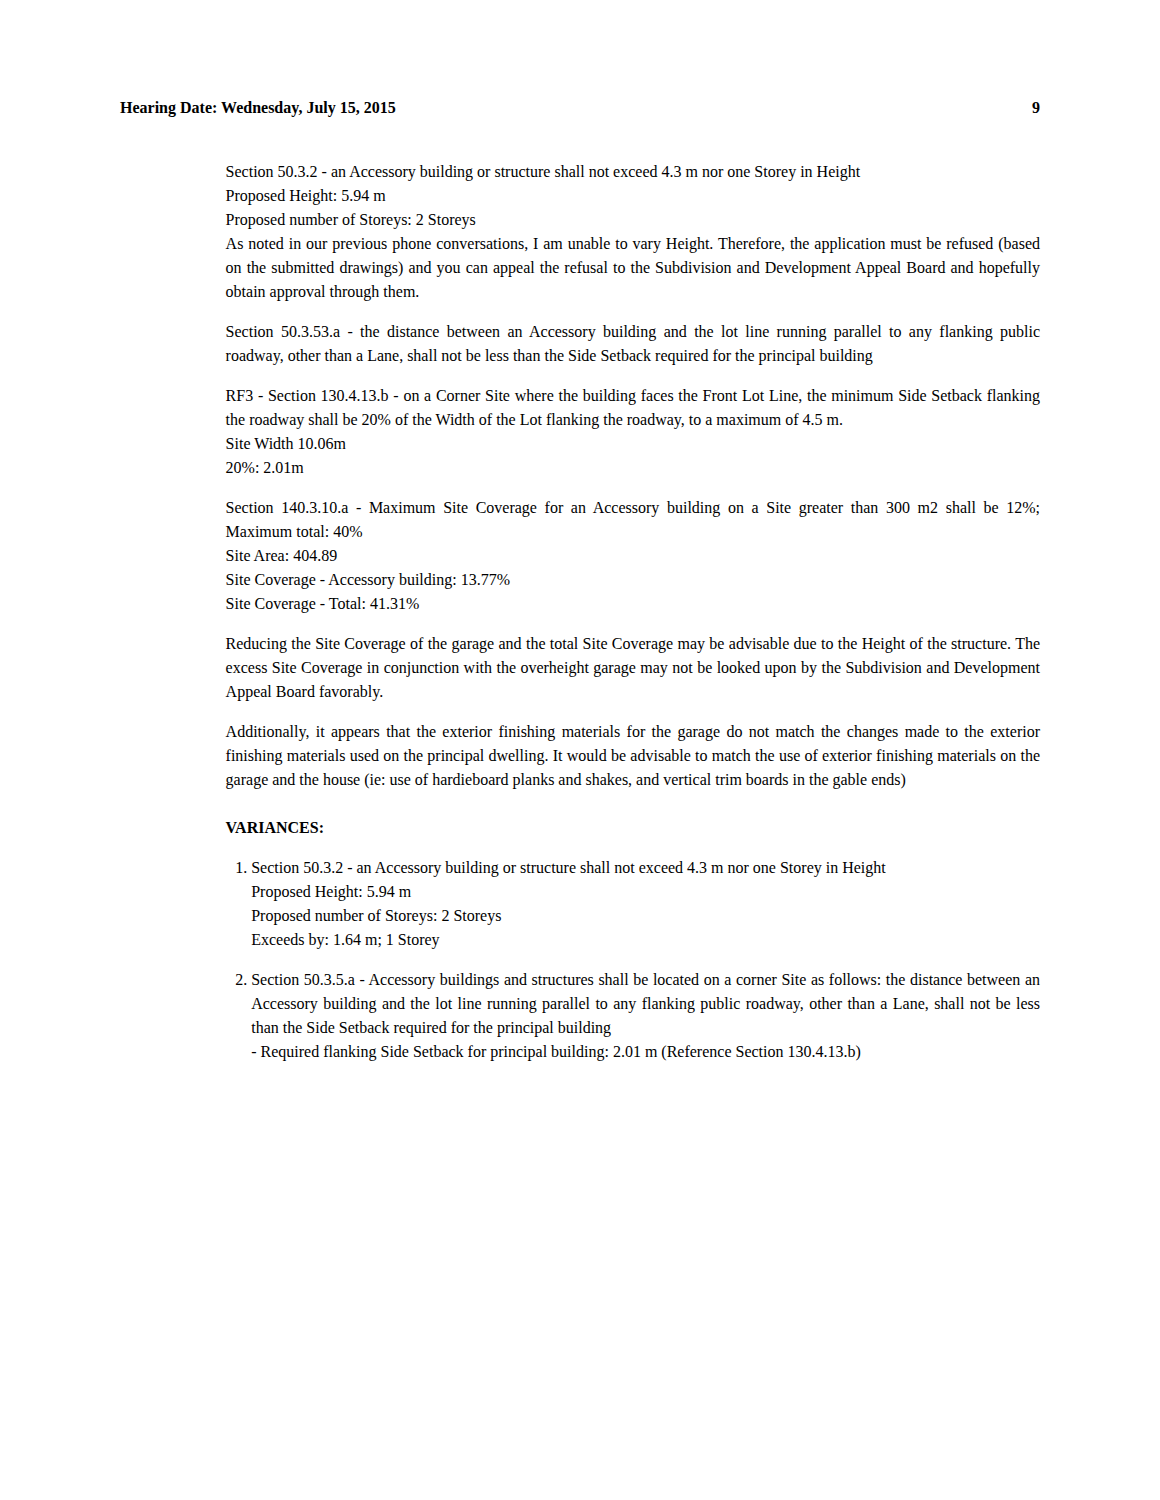Hearing Date: Wednesday, July 15, 2015 9
Section 50.3.2 - an Accessory building or structure shall not exceed 4.3 m nor one Storey in Height
Proposed Height: 5.94 m
Proposed number of Storeys: 2 Storeys
As noted in our previous phone conversations, I am unable to vary Height. Therefore, the application must be refused (based on the submitted drawings) and you can appeal the refusal to the Subdivision and Development Appeal Board and hopefully obtain approval through them.
Section 50.3.53.a - the distance between an Accessory building and the lot line running parallel to any flanking public roadway, other than a Lane, shall not be less than the Side Setback required for the principal building
RF3 - Section 130.4.13.b - on a Corner Site where the building faces the Front Lot Line, the minimum Side Setback flanking the roadway shall be 20% of the Width of the Lot flanking the roadway, to a maximum of 4.5 m.
Site Width 10.06m
20%: 2.01m
Section 140.3.10.a - Maximum Site Coverage for an Accessory building on a Site greater than 300 m2 shall be 12%; Maximum total: 40%
Site Area: 404.89
Site Coverage - Accessory building: 13.77%
Site Coverage - Total: 41.31%
Reducing the Site Coverage of the garage and the total Site Coverage may be advisable due to the Height of the structure. The excess Site Coverage in conjunction with the overheight garage may not be looked upon by the Subdivision and Development Appeal Board favorably.
Additionally, it appears that the exterior finishing materials for the garage do not match the changes made to the exterior finishing materials used on the principal dwelling. It would be advisable to match the use of exterior finishing materials on the garage and the house (ie: use of hardieboard planks and shakes, and vertical trim boards in the gable ends)
VARIANCES:
Section 50.3.2 - an Accessory building or structure shall not exceed 4.3 m nor one Storey in Height
Proposed Height: 5.94 m
Proposed number of Storeys: 2 Storeys
Exceeds by: 1.64 m; 1 Storey
Section 50.3.5.a - Accessory buildings and structures shall be located on a corner Site as follows: the distance between an Accessory building and the lot line running parallel to any flanking public roadway, other than a Lane, shall not be less than the Side Setback required for the principal building
- Required flanking Side Setback for principal building: 2.01 m (Reference Section 130.4.13.b)